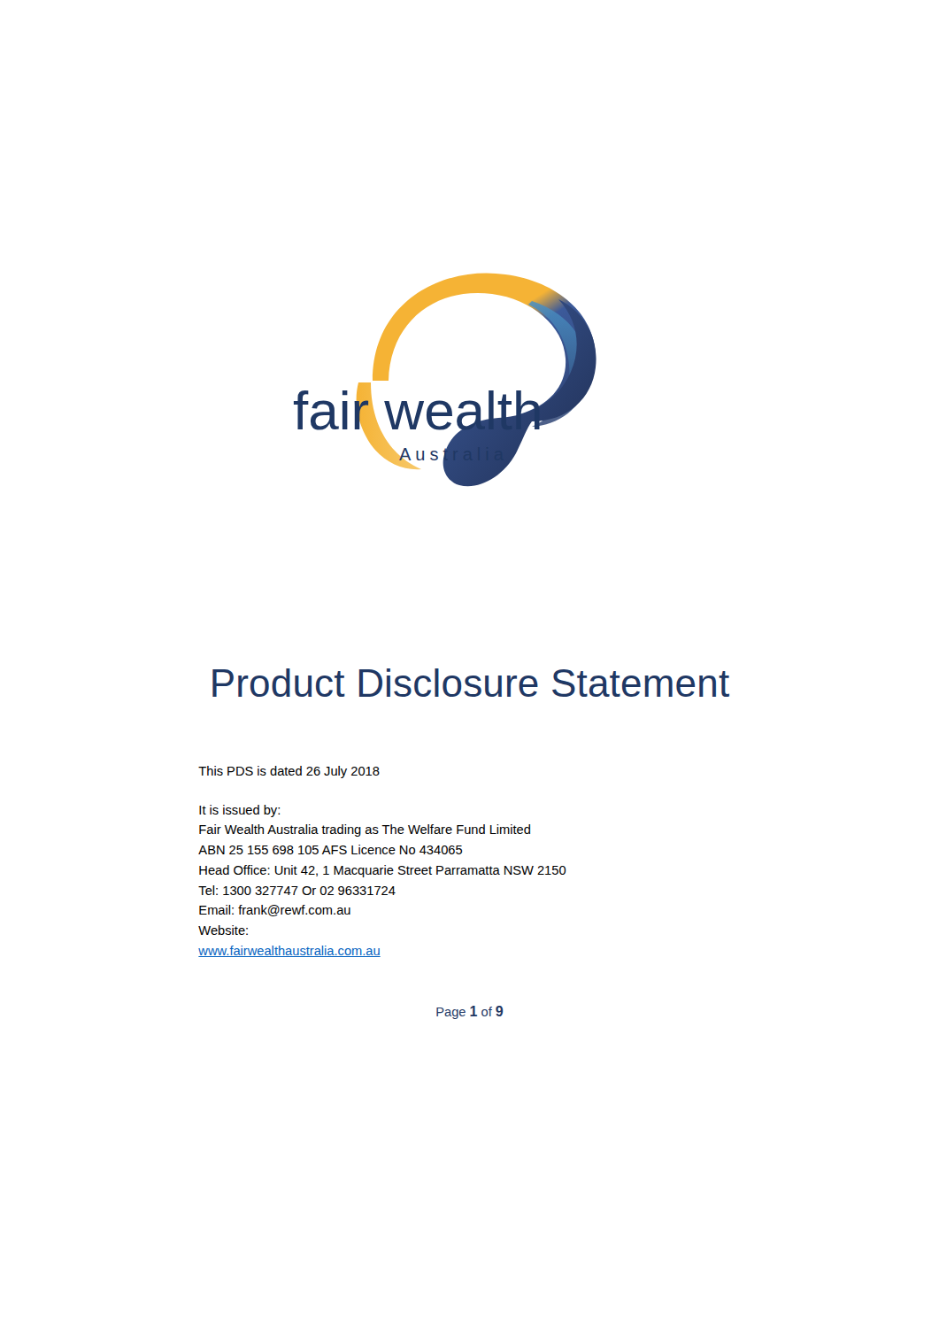fair wealth Australia
Product Disclosure Statement
This PDS is dated 26 July 2018
It is issued by:
Fair Wealth Australia trading as The Welfare Fund Limited
ABN 25 155 698 105 AFS Licence No 434065
Head Office: Unit 42, 1 Macquarie Street Parramatta NSW 2150
Tel: 1300 327747 Or 02 96331724
Email: frank@rewf.com.au
Website:
www.fairwealthaustralia.com.au
Page 1 of 9